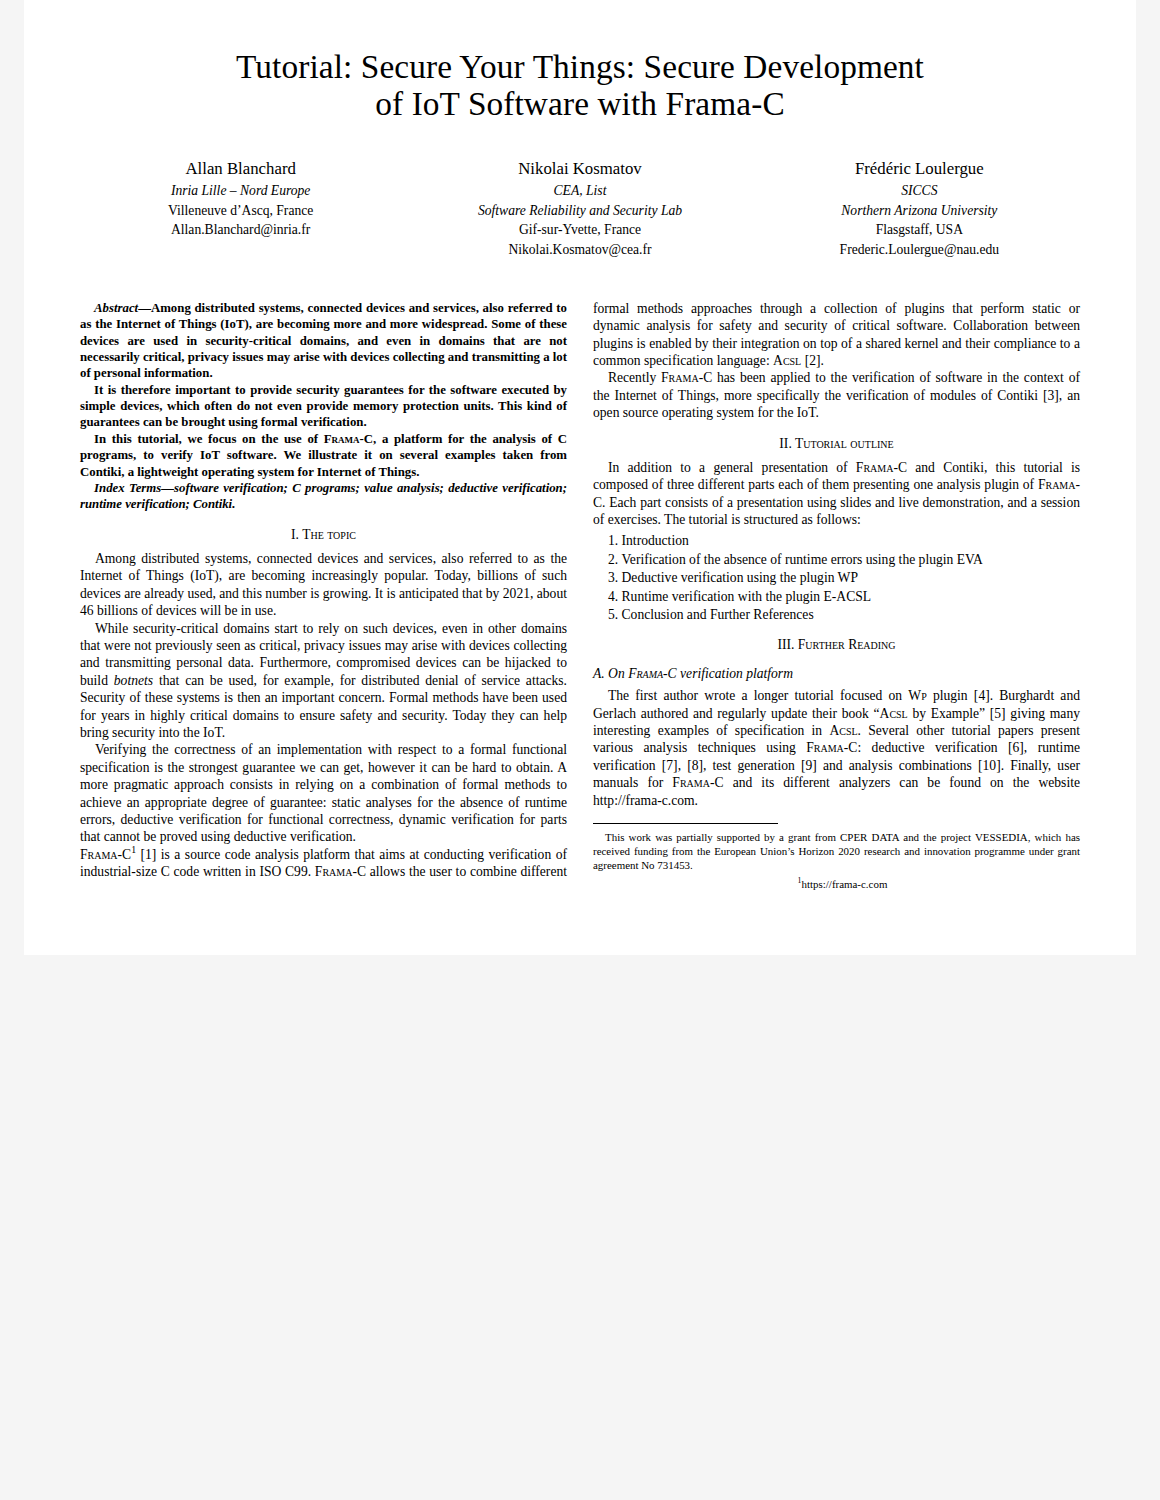Tutorial: Secure Your Things: Secure Development
of IoT Software with Frama-C
Allan Blanchard
Inria Lille – Nord Europe
Villeneuve d’Ascq, France
Allan.Blanchard@inria.fr
Nikolai Kosmatov
CEA, List
Software Reliability and Security Lab
Gif-sur-Yvette, France
Nikolai.Kosmatov@cea.fr
Frédéric Loulergue
SICCS
Northern Arizona University
Flasgstaff, USA
Frederic.Loulergue@nau.edu
Abstract—Among distributed systems, connected devices and services, also referred to as the Internet of Things (IoT), are becoming more and more widespread. Some of these devices are used in security-critical domains, and even in domains that are not necessarily critical, privacy issues may arise with devices collecting and transmitting a lot of personal information.
It is therefore important to provide security guarantees for the software executed by simple devices, which often do not even provide memory protection units. This kind of guarantees can be brought using formal verification.
In this tutorial, we focus on the use of Frama-C, a platform for the analysis of C programs, to verify IoT software. We illustrate it on several examples taken from Contiki, a lightweight operating system for Internet of Things.
Index Terms—software verification; C programs; value analysis; deductive verification; runtime verification; Contiki.
I. The topic
Among distributed systems, connected devices and services, also referred to as the Internet of Things (IoT), are becoming increasingly popular. Today, billions of such devices are already used, and this number is growing. It is anticipated that by 2021, about 46 billions of devices will be in use.
While security-critical domains start to rely on such devices, even in other domains that were not previously seen as critical, privacy issues may arise with devices collecting and transmitting personal data. Furthermore, compromised devices can be hijacked to build botnets that can be used, for example, for distributed denial of service attacks. Security of these systems is then an important concern. Formal methods have been used for years in highly critical domains to ensure safety and security. Today they can help bring security into the IoT.
Verifying the correctness of an implementation with respect to a formal functional specification is the strongest guarantee we can get, however it can be hard to obtain. A more pragmatic approach consists in relying on a combination of formal methods to achieve an appropriate degree of guarantee: static analyses for the absence of runtime errors, deductive verification for functional correctness, dynamic verification for parts that cannot be proved using deductive verification.
Frama-C1 [1] is a source code analysis platform that aims at conducting verification of industrial-size C code written in ISO C99. Frama-C allows the user to combine different formal methods approaches through a collection of plugins that perform static or dynamic analysis for safety and security of critical software. Collaboration between plugins is enabled by their integration on top of a shared kernel and their compliance to a common specification language: Acsl [2].
Recently Frama-C has been applied to the verification of software in the context of the Internet of Things, more specifically the verification of modules of Contiki [3], an open source operating system for the IoT.
II. Tutorial outline
In addition to a general presentation of Frama-C and Contiki, this tutorial is composed of three different parts each of them presenting one analysis plugin of Frama-C. Each part consists of a presentation using slides and live demonstration, and a session of exercises. The tutorial is structured as follows:
Introduction
Verification of the absence of runtime errors using the plugin EVA
Deductive verification using the plugin WP
Runtime verification with the plugin E-ACSL
Conclusion and Further References
III. Further Reading
A. On Frama-C verification platform
The first author wrote a longer tutorial focused on Wp plugin [4]. Burghardt and Gerlach authored and regularly update their book “Acsl by Example” [5] giving many interesting examples of specification in Acsl. Several other tutorial papers present various analysis techniques using Frama-C: deductive verification [6], runtime verification [7], [8], test generation [9] and analysis combinations [10]. Finally, user manuals for Frama-C and its different analyzers can be found on the website http://frama-c.com.
This work was partially supported by a grant from CPER DATA and the project VESSEDIA, which has received funding from the European Union’s Horizon 2020 research and innovation programme under grant agreement No 731453.
1https://frama-c.com